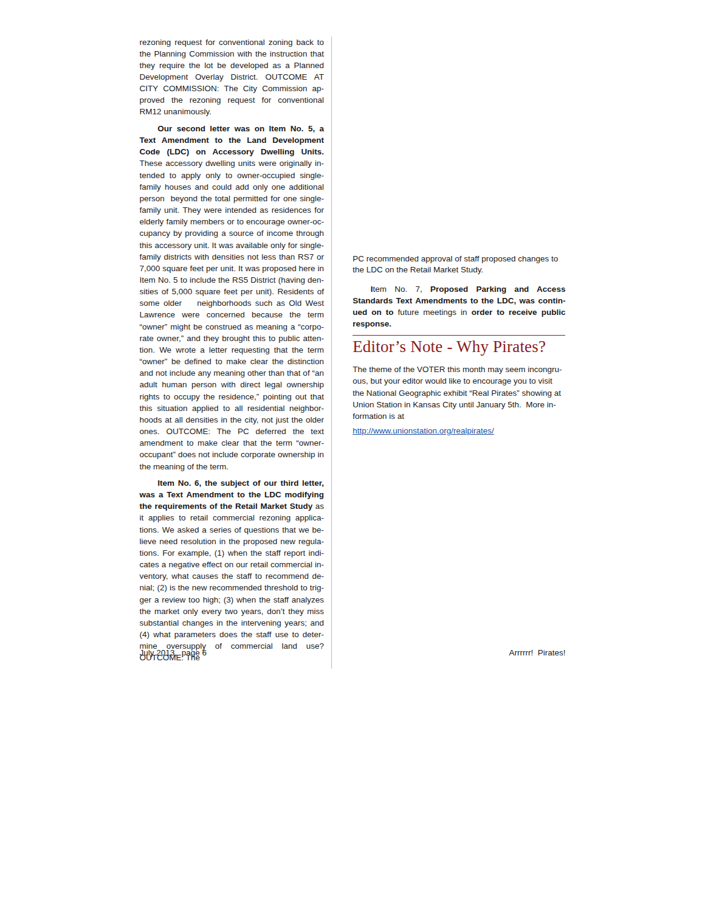rezoning request for conventional zoning back to the Planning Commission with the instruction that they require the lot be developed as a Planned Development Overlay District. OUTCOME AT CITY COMMISSION: The City Commission approved the rezoning request for conventional RM12 unanimously.
Our second letter was on Item No. 5, a Text Amendment to the Land Development Code (LDC) on Accessory Dwelling Units. These accessory dwelling units were originally intended to apply only to owner-occupied single-family houses and could add only one additional person beyond the total permitted for one single-family unit. They were intended as residences for elderly family members or to encourage owner-occupancy by providing a source of income through this accessory unit. It was available only for single-family districts with densities not less than RS7 or 7,000 square feet per unit. It was proposed here in Item No. 5 to include the RS5 District (having densities of 5,000 square feet per unit). Residents of some older neighborhoods such as Old West Lawrence were concerned because the term “owner” might be construed as meaning a “corporate owner,” and they brought this to public attention. We wrote a letter requesting that the term “owner” be defined to make clear the distinction and not include any meaning other than that of “an adult human person with direct legal ownership rights to occupy the residence,” pointing out that this situation applied to all residential neighborhoods at all densities in the city, not just the older ones. OUTCOME: The PC deferred the text amendment to make clear that the term “owner-occupant” does not include corporate ownership in the meaning of the term.
Item No. 6, the subject of our third letter, was a Text Amendment to the LDC modifying the requirements of the Retail Market Study as it applies to retail commercial rezoning applications. We asked a series of questions that we believe need resolution in the proposed new regulations. For example, (1) when the staff report indicates a negative effect on our retail commercial inventory, what causes the staff to recommend denial; (2) is the new recommended threshold to trigger a review too high; (3) when the staff analyzes the market only every two years, don’t they miss substantial changes in the intervening years; and (4) what parameters does the staff use to determine oversupply of commercial land use? OUTCOME: The
PC recommended approval of staff proposed changes to the LDC on the Retail Market Study.
Item No. 7, Proposed Parking and Access Standards Text Amendments to the LDC, was continued on to future meetings in order to receive public response.
Editor’s Note - Why Pirates?
The theme of the VOTER this month may seem incongruous, but your editor would like to encourage you to visit the National Geographic exhibit “Real Pirates” showing at Union Station in Kansas City until January 5th. More information is at
http://www.unionstation.org/realpirates/
July 2013, page 6
Arrrrrr! Pirates!